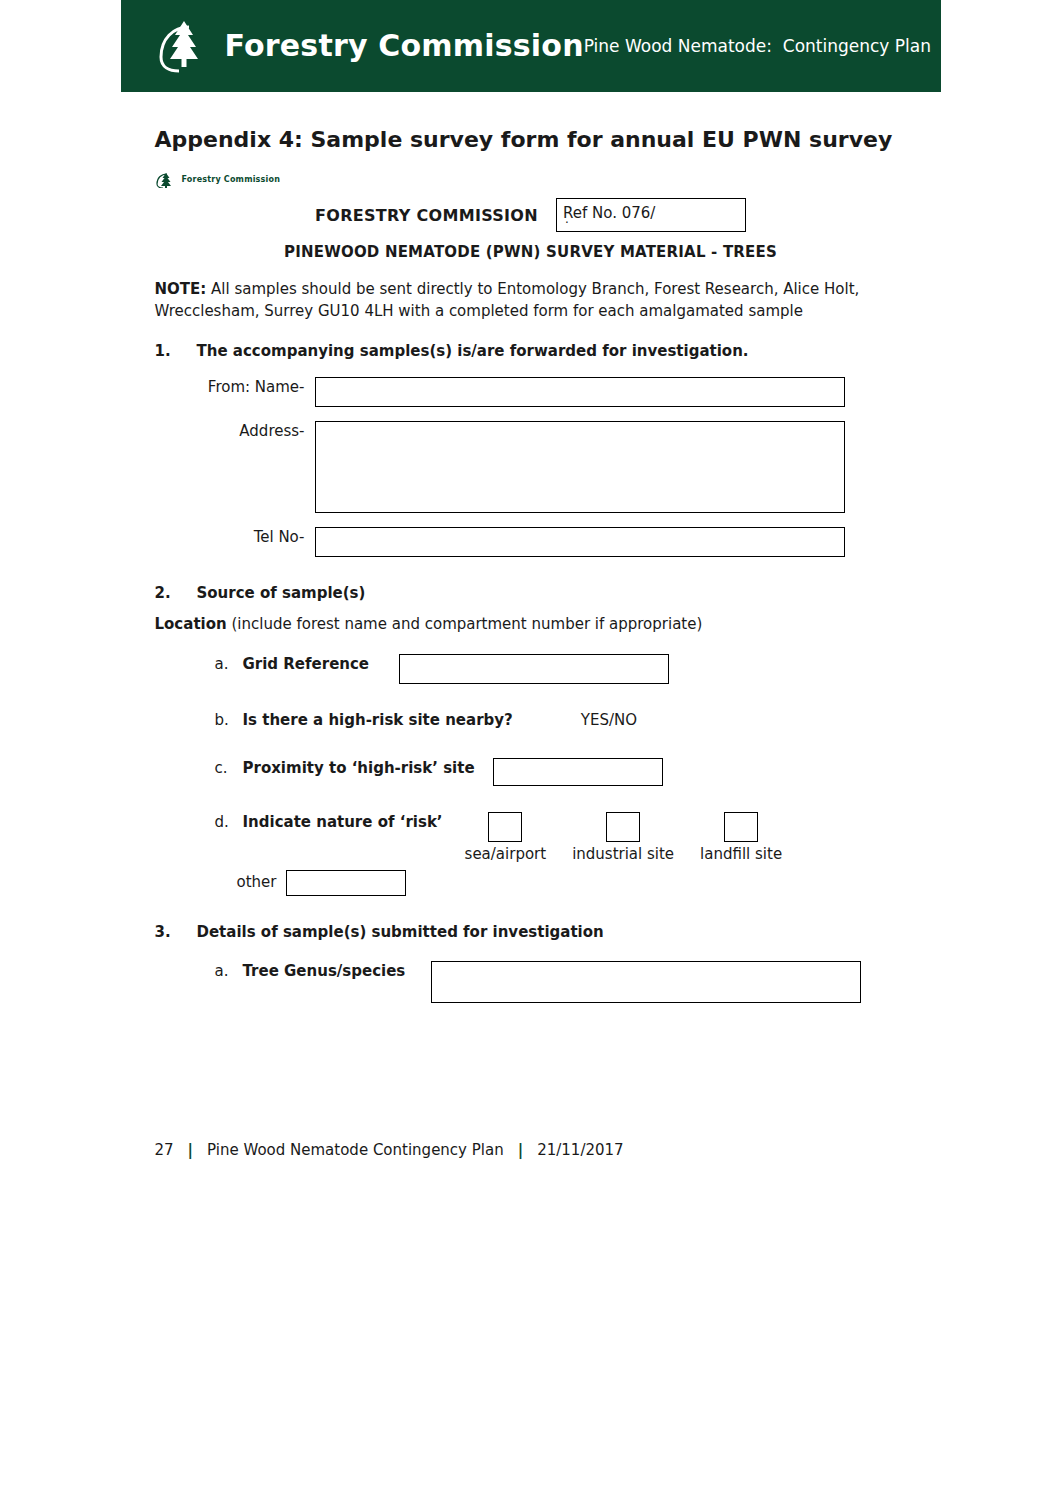Forestry Commission
Pine Wood Nematode: Contingency Plan
Appendix 4: Sample survey form for annual EU PWN survey
Forestry Commission
FORESTRY COMMISSION
Ref No. 076/.
PINEWOOD NEMATODE (PWN) SURVEY MATERIAL - TREES
NOTE: All samples should be sent directly to Entomology Branch, Forest Research, Alice Holt, Wrecclesham, Surrey GU10 4LH with a completed form for each amalgamated sample
1.
The accompanying samples(s) is/are forwarded for investigation.
From: Name-
Address-
Tel No-
2.
Source of sample(s)
Location (include forest name and compartment number if appropriate)
a.
Grid Reference
b.
Is there a high-risk site nearby?
YES/NO
c.
Proximity to ‘high-risk’ site
d.
Indicate nature of ‘risk’
sea/airport
industrial site
landfill site
other
3.
Details of sample(s) submitted for investigation
a.
Tree Genus/species
27 | Pine Wood Nematode Contingency Plan | 21/11/2017